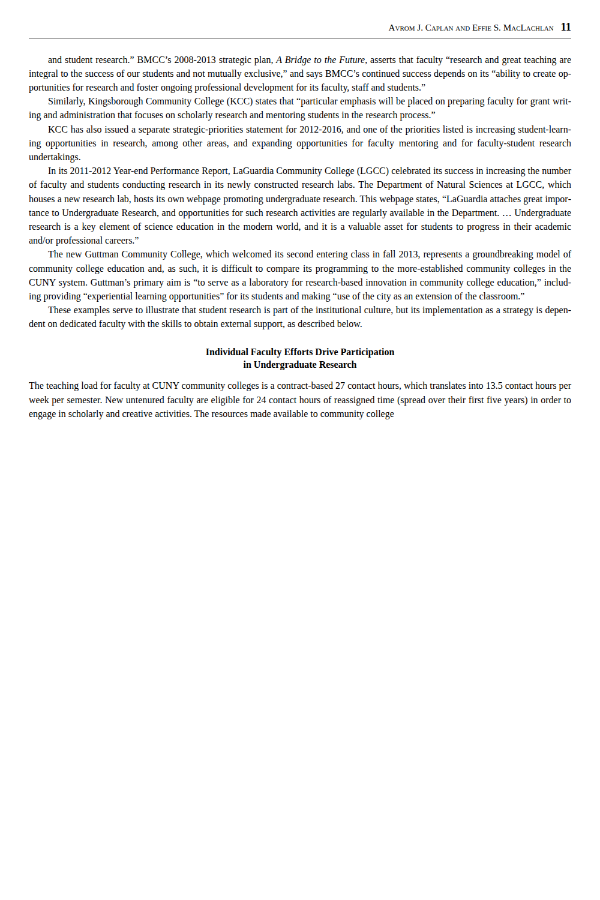Avrom J. Caplan and Effie S. MacLachlan 11
and student research.” BMCC’s 2008-2013 strategic plan, A Bridge to the Future, asserts that faculty “research and great teaching are integral to the success of our students and not mutually exclusive,” and says BMCC’s continued success depends on its “ability to create opportunities for research and foster ongoing professional development for its faculty, staff and students.”
Similarly, Kingsborough Community College (KCC) states that “particular emphasis will be placed on preparing faculty for grant writing and administration that focuses on scholarly research and mentoring students in the research process.”
KCC has also issued a separate strategic-priorities statement for 2012-2016, and one of the priorities listed is increasing student-learning opportunities in research, among other areas, and expanding opportunities for faculty mentoring and for faculty-student research undertakings.
In its 2011-2012 Year-end Performance Report, LaGuardia Community College (LGCC) celebrated its success in increasing the number of faculty and students conducting research in its newly constructed research labs. The Department of Natural Sciences at LGCC, which houses a new research lab, hosts its own webpage promoting undergraduate research. This webpage states, “LaGuardia attaches great importance to Undergraduate Research, and opportunities for such research activities are regularly available in the Department. … Undergraduate research is a key element of science education in the modern world, and it is a valuable asset for students to progress in their academic and/or professional careers.”
The new Guttman Community College, which welcomed its second entering class in fall 2013, represents a groundbreaking model of community college education and, as such, it is difficult to compare its programming to the more-established community colleges in the CUNY system. Guttman’s primary aim is “to serve as a laboratory for research-based innovation in community college education,” including providing “experiential learning opportunities” for its students and making “use of the city as an extension of the classroom.”
These examples serve to illustrate that student research is part of the institutional culture, but its implementation as a strategy is dependent on dedicated faculty with the skills to obtain external support, as described below.
Individual Faculty Efforts Drive Participation
in Undergraduate Research
The teaching load for faculty at CUNY community colleges is a contract-based 27 contact hours, which translates into 13.5 contact hours per week per semester. New untenured faculty are eligible for 24 contact hours of reassigned time (spread over their first five years) in order to engage in scholarly and creative activities. The resources made available to community college